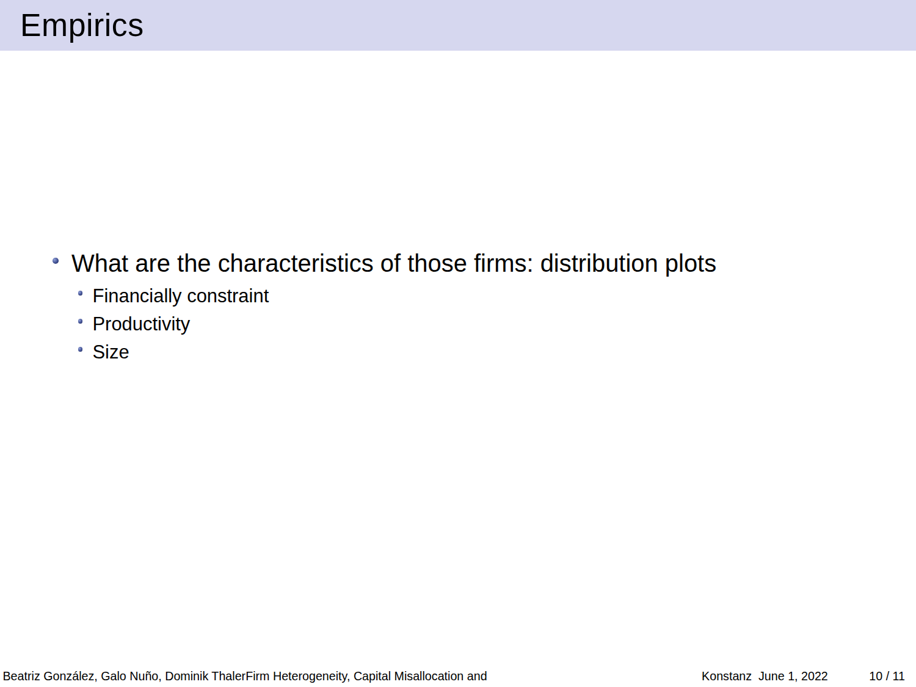Empirics
What are the characteristics of those firms: distribution plots
Financially constraint
Productivity
Size
Beatriz González, Galo Nuño, Dominik Thaler Firm Heterogeneity, Capital Misallocation and Konstanz June 1, 2022 10 / 11